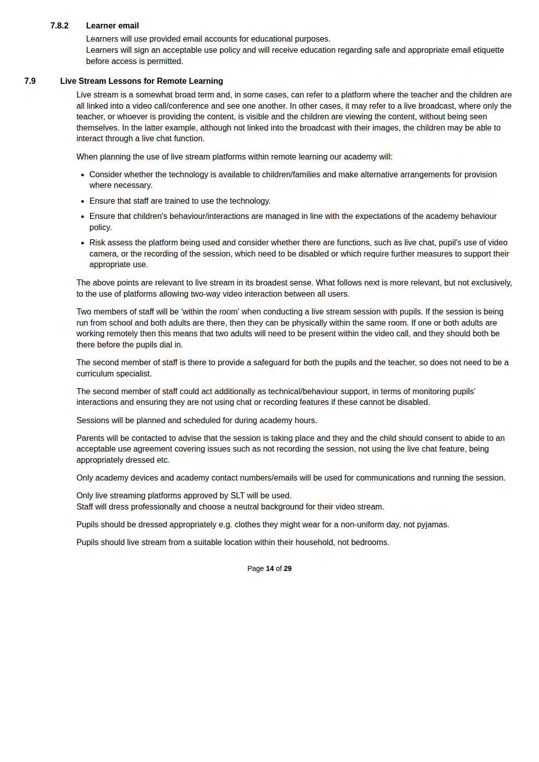7.8.2 Learner email
Learners will use provided email accounts for educational purposes.
Learners will sign an acceptable use policy and will receive education regarding safe and appropriate email etiquette before access is permitted.
7.9 Live Stream Lessons for Remote Learning
Live stream is a somewhat broad term and, in some cases, can refer to a platform where the teacher and the children are all linked into a video call/conference and see one another. In other cases, it may refer to a live broadcast, where only the teacher, or whoever is providing the content, is visible and the children are viewing the content, without being seen themselves. In the latter example, although not linked into the broadcast with their images, the children may be able to interact through a live chat function.
When planning the use of live stream platforms within remote learning our academy will:
Consider whether the technology is available to children/families and make alternative arrangements for provision where necessary.
Ensure that staff are trained to use the technology.
Ensure that children's behaviour/interactions are managed in line with the expectations of the academy behaviour policy.
Risk assess the platform being used and consider whether there are functions, such as live chat, pupil's use of video camera, or the recording of the session, which need to be disabled or which require further measures to support their appropriate use.
The above points are relevant to live stream in its broadest sense. What follows next is more relevant, but not exclusively, to the use of platforms allowing two-way video interaction between all users.
Two members of staff will be 'within the room' when conducting a live stream session with pupils. If the session is being run from school and both adults are there, then they can be physically within the same room. If one or both adults are working remotely then this means that two adults will need to be present within the video call, and they should both be there before the pupils dial in.
The second member of staff is there to provide a safeguard for both the pupils and the teacher, so does not need to be a curriculum specialist.
The second member of staff could act additionally as technical/behaviour support, in terms of monitoring pupils' interactions and ensuring they are not using chat or recording features if these cannot be disabled.
Sessions will be planned and scheduled for during academy hours.
Parents will be contacted to advise that the session is taking place and they and the child should consent to abide to an acceptable use agreement covering issues such as not recording the session, not using the live chat feature, being appropriately dressed etc.
Only academy devices and academy contact numbers/emails will be used for communications and running the session.
Only live streaming platforms approved by SLT will be used.
Staff will dress professionally and choose a neutral background for their video stream.
Pupils should be dressed appropriately e.g. clothes they might wear for a non-uniform day, not pyjamas.
Pupils should live stream from a suitable location within their household, not bedrooms.
Page 14 of 29